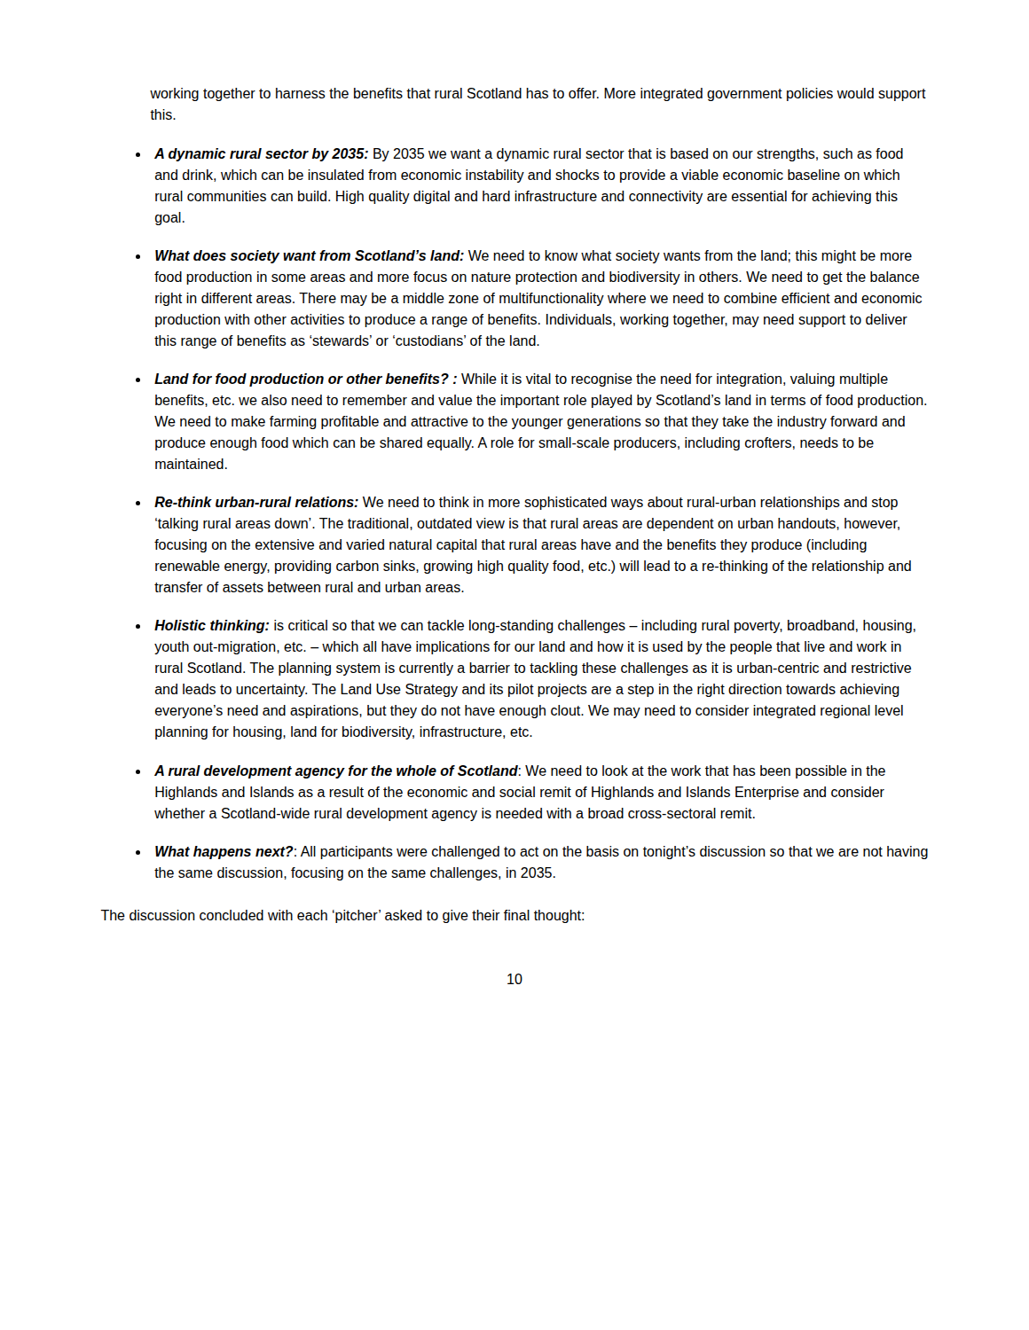working together to harness the benefits that rural Scotland has to offer. More integrated government policies would support this.
A dynamic rural sector by 2035: By 2035 we want a dynamic rural sector that is based on our strengths, such as food and drink, which can be insulated from economic instability and shocks to provide a viable economic baseline on which rural communities can build. High quality digital and hard infrastructure and connectivity are essential for achieving this goal.
What does society want from Scotland’s land: We need to know what society wants from the land; this might be more food production in some areas and more focus on nature protection and biodiversity in others. We need to get the balance right in different areas. There may be a middle zone of multifunctionality where we need to combine efficient and economic production with other activities to produce a range of benefits. Individuals, working together, may need support to deliver this range of benefits as ‘stewards’ or ‘custodians’ of the land.
Land for food production or other benefits? : While it is vital to recognise the need for integration, valuing multiple benefits, etc. we also need to remember and value the important role played by Scotland’s land in terms of food production. We need to make farming profitable and attractive to the younger generations so that they take the industry forward and produce enough food which can be shared equally. A role for small-scale producers, including crofters, needs to be maintained.
Re-think urban-rural relations: We need to think in more sophisticated ways about rural-urban relationships and stop ‘talking rural areas down’. The traditional, outdated view is that rural areas are dependent on urban handouts, however, focusing on the extensive and varied natural capital that rural areas have and the benefits they produce (including renewable energy, providing carbon sinks, growing high quality food, etc.) will lead to a re-thinking of the relationship and transfer of assets between rural and urban areas.
Holistic thinking: is critical so that we can tackle long-standing challenges – including rural poverty, broadband, housing, youth out-migration, etc. – which all have implications for our land and how it is used by the people that live and work in rural Scotland. The planning system is currently a barrier to tackling these challenges as it is urban-centric and restrictive and leads to uncertainty. The Land Use Strategy and its pilot projects are a step in the right direction towards achieving everyone’s need and aspirations, but they do not have enough clout. We may need to consider integrated regional level planning for housing, land for biodiversity, infrastructure, etc.
A rural development agency for the whole of Scotland: We need to look at the work that has been possible in the Highlands and Islands as a result of the economic and social remit of Highlands and Islands Enterprise and consider whether a Scotland-wide rural development agency is needed with a broad cross-sectoral remit.
What happens next?: All participants were challenged to act on the basis on tonight’s discussion so that we are not having the same discussion, focusing on the same challenges, in 2035.
The discussion concluded with each ‘pitcher’ asked to give their final thought:
10